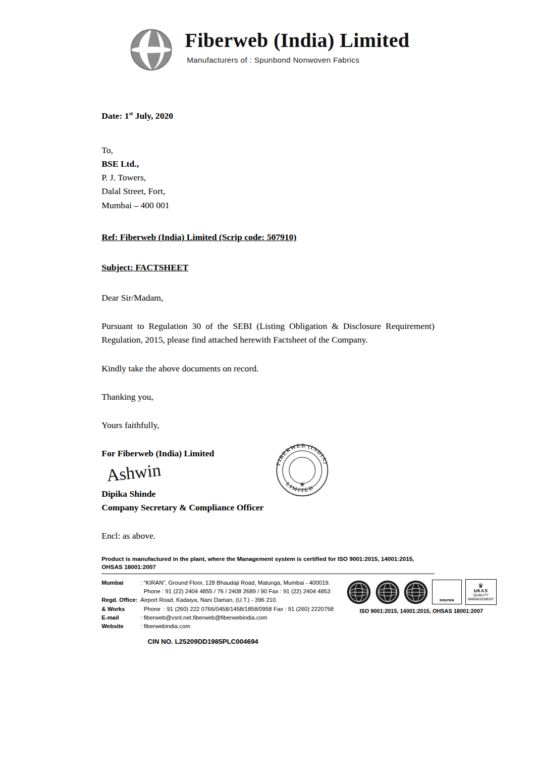Fiberweb (India) Limited
Manufacturers of : Spunbond Nonwoven Fabrics
Date: 1st July, 2020
To, BSE Ltd., P. J. Towers, Dalal Street, Fort, Mumbai – 400 001
Ref: Fiberweb (India) Limited (Scrip code: 507910)
Subject: FACTSHEET
Dear Sir/Madam,
Pursuant to Regulation 30 of the SEBI (Listing Obligation & Disclosure Requirement) Regulation, 2015, please find attached herewith Factsheet of the Company.
Kindly take the above documents on record.
Thanking you,
Yours faithfully,
For Fiberweb (India) Limited
Ashwin
Dipika Shinde
Company Secretary & Compliance Officer
FIBERWEB (INDIA) LIMITED ★
Encl: as above.
Product is manufactured in the plant, where the Management system is certified for ISO 9001:2015, 14001:2015, OHSAS 18001:2007
| Mumbai | : “KIRAN”, Ground Floor, 128 Bhaudaji Road, Matunga, Mumbai - 400019. |
| | Phone : 91 (22) 2404 4855 / 76 / 2408 2689 / 90 Fax : 91 (22) 2404 4853 |
| Regd. Office: | Airport Road, Kadaiya, Nani Daman, (U.T.) - 396 210. |
| & Works | Phone : 91 (260) 222 0766/0458/1458/1858/0958 Fax : 91 (260) 2220758 |
| E-mail | : fiberweb@vsnl.net.fiberweb@fiberwebindia.com |
| Website | : fiberwebindia.com |
Intertek
♛ UKAS QUALITY MANAGEMENT
ISO 9001:2015, 14001:2015, OHSAS 18001:2007
CIN NO. L25209DD1985PLC004694